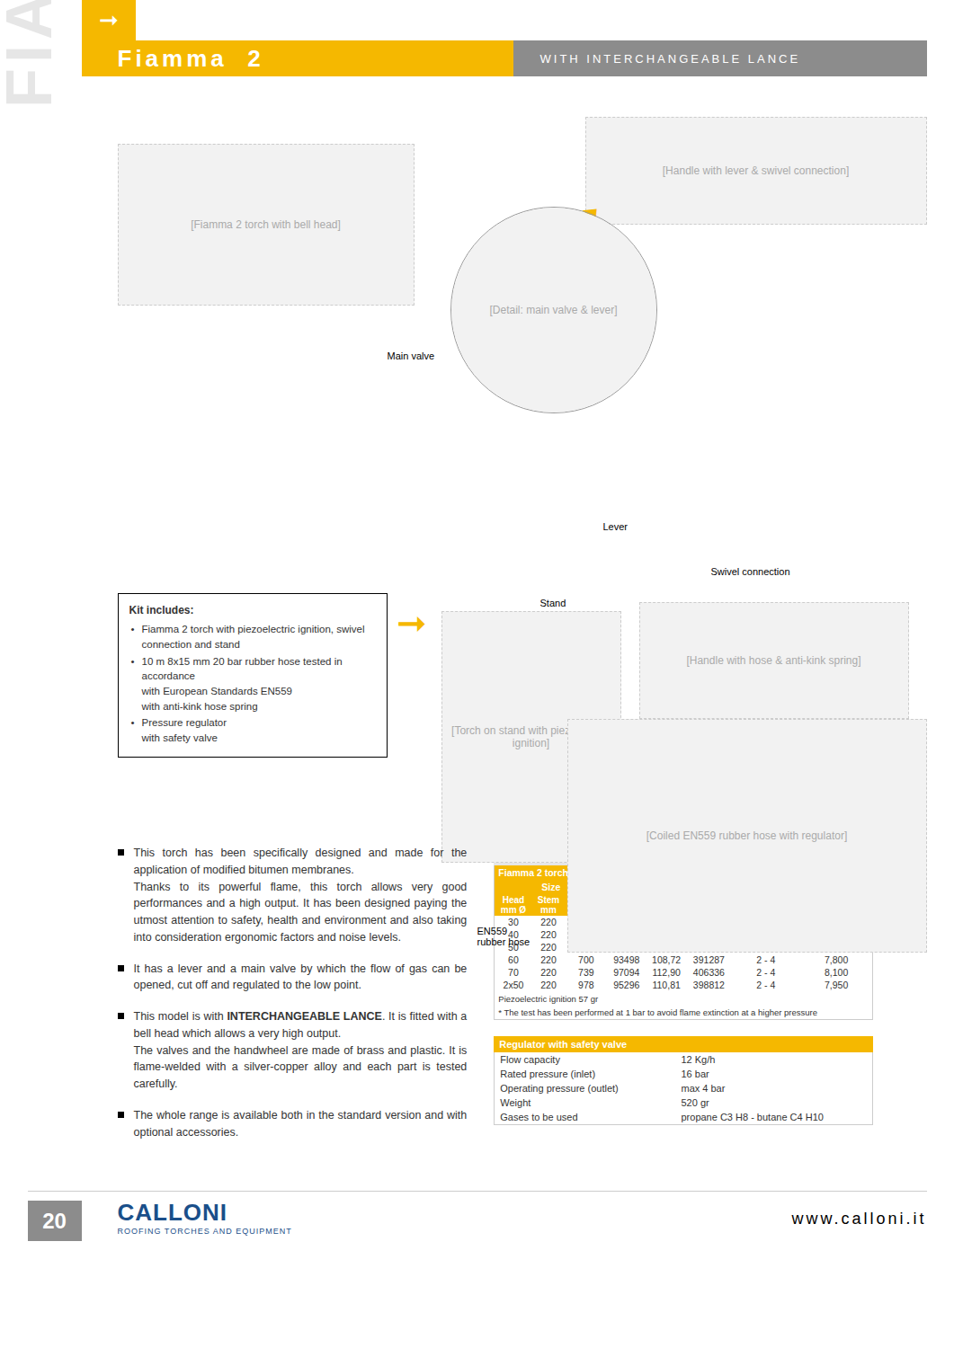FIAMMA 2
➞
Fiamma 2
with interchangeable lance
[Fiamma 2 torch with bell head]
[Handle with lever & swivel connection]
➚
[Detail: main valve & lever]
Main valve
Lever
Swivel connection
Stand
Anti-kink
hose spring
Piezoelectric
ignition
EN559
rubber hose
Regulator
with safety valve
Kit includes:
Fiamma 2 torch with piezoelectric ignition, swivel connection and stand
10 m 8x15 mm 20 bar rubber hose tested in accordance
with European Standards EN559
with anti-kink hose spring
Pressure regulator
with safety valve
➞
[Torch on stand with piezoelectric ignition]
[Handle with hose & anti-kink spring]
[Coiled EN559 rubber hose with regulator]
This torch has been specifically designed and made for the application of modified bitumen membranes.
Thanks to its powerful flame, this torch allows very good performances and a high output. It has been designed paying the utmost attention to safety, health and environment and also taking into consideration ergonomic factors and noise levels.
It has a lever and a main valve by which the flow of gas can be opened, cut off and regulated to the low point.
This model is with INTERCHANGEABLE LANCE. It is fitted with a bell head which allows a very high output.
The valves and the handwheel are made of brass and plastic. It is flame-welded with a silver-copper alloy and each part is tested carefully.
The whole range is available both in the standard version and with optional accessories.
SPECIFICATIONS
| Fiamma 2 torch |
| Size | Caloric output | Max Consumption |
| Head mm Ø | Stem mm | Weight gr | Kcal/h | Kw | Kj/h | Operating pressure bar | Kg/h (4bar) |
| 30 | 220 | 533 | 21576 | 25,09 | 90297 | 0 - 1 | *1,800 (1bar) |
| 40 | 220 | 582 | 28768 | 33,45 | 120396 | 0 - 1 | *2,400 (1bar) |
| 50 | 220 | 668 | 64729 | 75,27 | 270891 | 2 - 4 | 5,400 |
| 60 | 220 | 700 | 93498 | 108,72 | 391287 | 2 - 4 | 7,800 |
| 70 | 220 | 739 | 97094 | 112,90 | 406336 | 2 - 4 | 8,100 |
| 2x50 | 220 | 978 | 95296 | 110,81 | 398812 | 2 - 4 | 7,950 |
Piezoelectric ignition 57 gr
* The test has been performed at 1 bar to avoid flame extinction at a higher pressure
Regulator with safety valve
| Flow capacity | 12 Kg/h |
| Rated pressure (inlet) | 16 bar |
| Operating pressure (outlet) | max 4 bar |
| Weight | 520 gr |
| Gases to be used | propane C3 H8 - butane C4 H10 |
20
CALLONI
ROOFING TORCHES AND EQUIPMENT
www.calloni.it